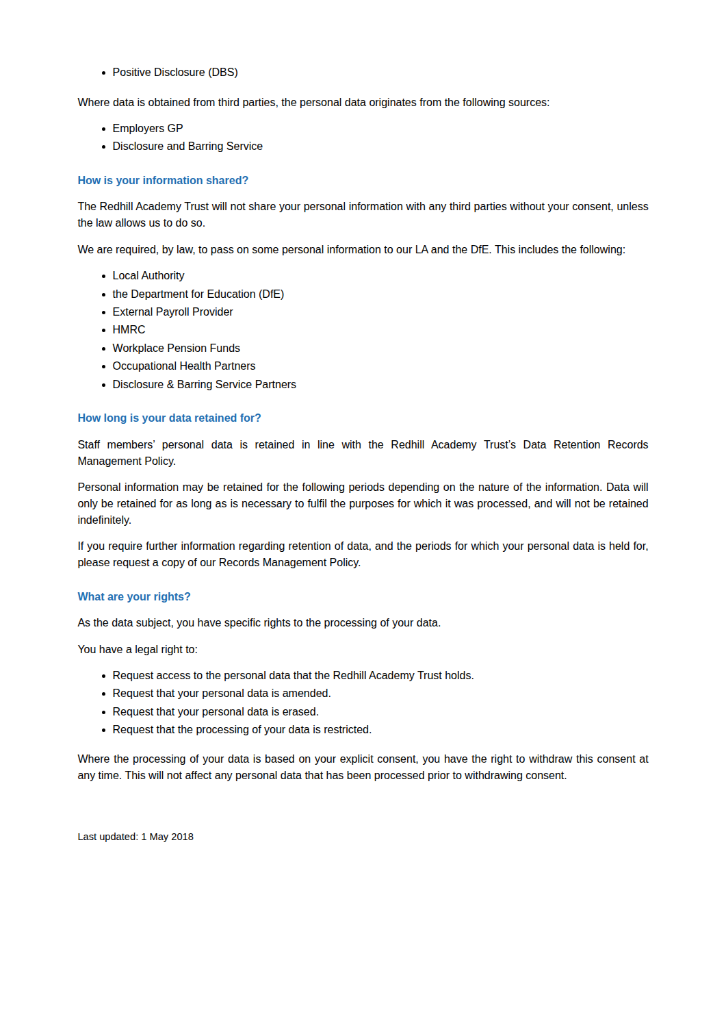Positive Disclosure (DBS)
Where data is obtained from third parties, the personal data originates from the following sources:
Employers GP
Disclosure and Barring Service
How is your information shared?
The Redhill Academy Trust will not share your personal information with any third parties without your consent, unless the law allows us to do so.
We are required, by law, to pass on some personal information to our LA and the DfE. This includes the following:
Local Authority
the Department for Education (DfE)
External Payroll Provider
HMRC
Workplace Pension Funds
Occupational Health Partners
Disclosure & Barring Service Partners
How long is your data retained for?
Staff members’ personal data is retained in line with the Redhill Academy Trust’s Data Retention Records Management Policy.
Personal information may be retained for the following periods depending on the nature of the information. Data will only be retained for as long as is necessary to fulfil the purposes for which it was processed, and will not be retained indefinitely.
If you require further information regarding retention of data, and the periods for which your personal data is held for, please request a copy of our Records Management Policy.
What are your rights?
As the data subject, you have specific rights to the processing of your data.
You have a legal right to:
Request access to the personal data that the Redhill Academy Trust holds.
Request that your personal data is amended.
Request that your personal data is erased.
Request that the processing of your data is restricted.
Where the processing of your data is based on your explicit consent, you have the right to withdraw this consent at any time. This will not affect any personal data that has been processed prior to withdrawing consent.
Last updated: 1 May 2018